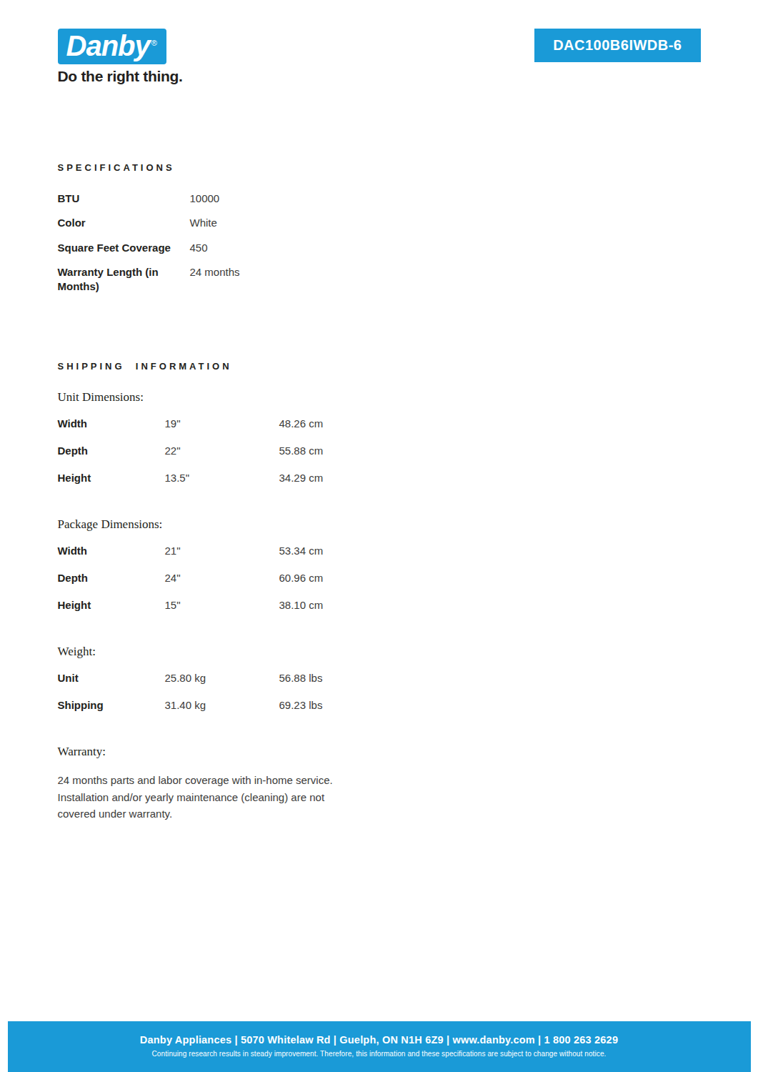Danby®
Do the right thing.
DAC100B6IWDB-6
Specifications
| BTU | 10000 |
| Color | White |
| Square Feet Coverage | 450 |
| Warranty Length (in Months) | 24 months |
Shipping Information
Unit Dimensions:
| Width | 19" | 48.26 cm |
| Depth | 22" | 55.88 cm |
| Height | 13.5" | 34.29 cm |
Package Dimensions:
| Width | 21" | 53.34 cm |
| Depth | 24" | 60.96 cm |
| Height | 15" | 38.10 cm |
Weight:
| Unit | 25.80 kg | 56.88 lbs |
| Shipping | 31.40 kg | 69.23 lbs |
Warranty:
24 months parts and labor coverage with in-home service. Installation and/or yearly maintenance (cleaning) are not covered under warranty.
Danby Appliances | 5070 Whitelaw Rd | Guelph, ON N1H 6Z9 | www.danby.com | 1 800 263 2629
Continuing research results in steady improvement. Therefore, this information and these specifications are subject to change without notice.